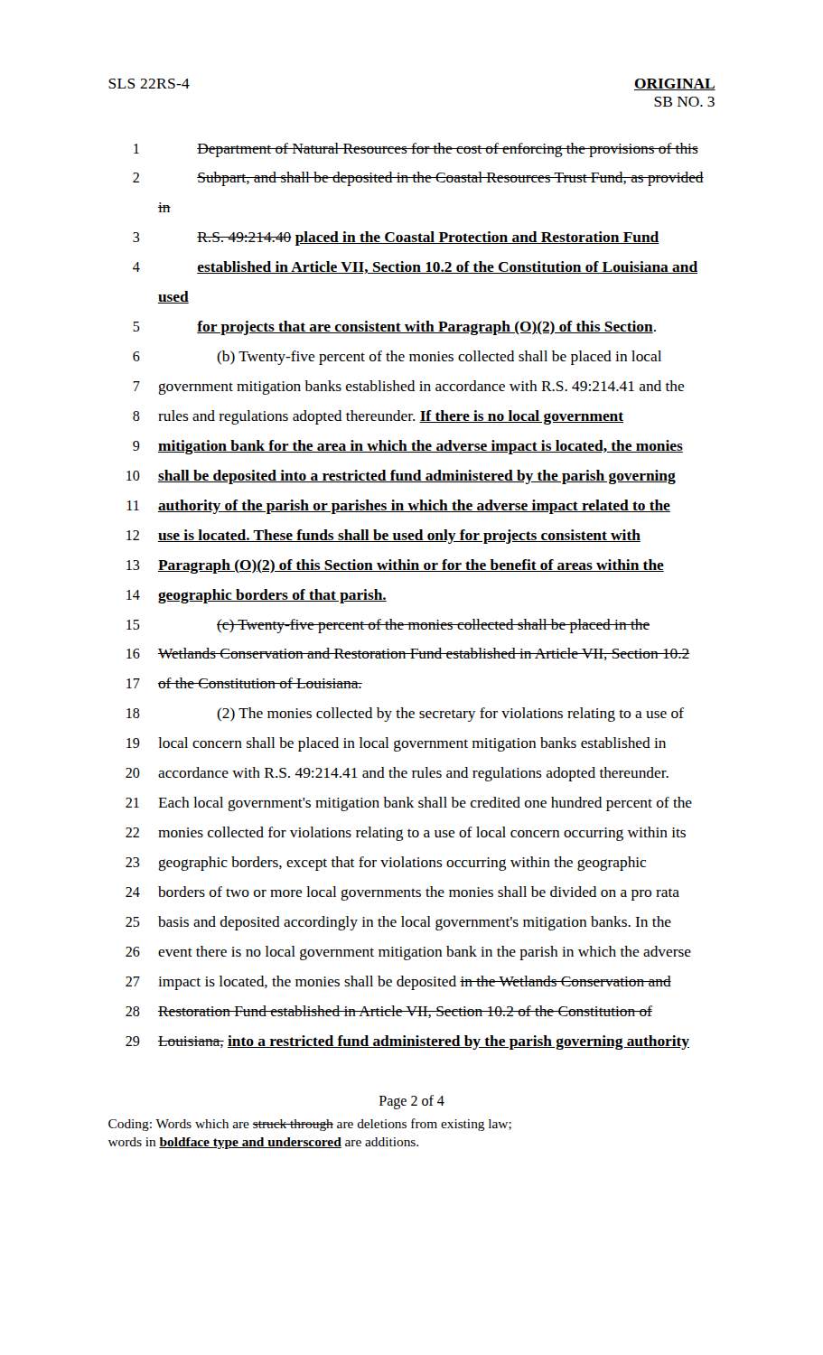SLS 22RS-4
ORIGINAL SB NO. 3
Department of Natural Resources for the cost of enforcing the provisions of this
Subpart, and shall be deposited in the Coastal Resources Trust Fund, as provided in
R.S. 49:214.40 placed in the Coastal Protection and Restoration Fund
established in Article VII, Section 10.2 of the Constitution of Louisiana and used
for projects that are consistent with Paragraph (O)(2) of this Section.
(b) Twenty-five percent of the monies collected shall be placed in local
government mitigation banks established in accordance with R.S. 49:214.41 and the
rules and regulations adopted thereunder. If there is no local government
mitigation bank for the area in which the adverse impact is located, the monies
shall be deposited into a restricted fund administered by the parish governing
authority of the parish or parishes in which the adverse impact related to the
use is located. These funds shall be used only for projects consistent with
Paragraph (O)(2) of this Section within or for the benefit of areas within the
geographic borders of that parish.
(c) Twenty-five percent of the monies collected shall be placed in the
Wetlands Conservation and Restoration Fund established in Article VII, Section 10.2
of the Constitution of Louisiana.
(2) The monies collected by the secretary for violations relating to a use of
local concern shall be placed in local government mitigation banks established in
accordance with R.S. 49:214.41 and the rules and regulations adopted thereunder.
Each local government's mitigation bank shall be credited one hundred percent of the
monies collected for violations relating to a use of local concern occurring within its
geographic borders, except that for violations occurring within the geographic
borders of two or more local governments the monies shall be divided on a pro rata
basis and deposited accordingly in the local government's mitigation banks. In the
event there is no local government mitigation bank in the parish in which the adverse
impact is located, the monies shall be deposited in the Wetlands Conservation and
Restoration Fund established in Article VII, Section 10.2 of the Constitution of
Louisiana, into a restricted fund administered by the parish governing authority
Page 2 of 4
Coding: Words which are struck through are deletions from existing law;
words in boldface type and underscored are additions.